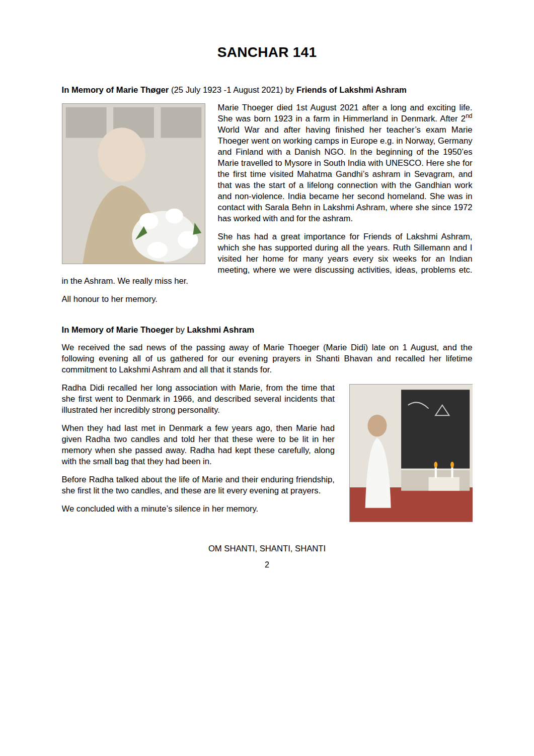SANCHAR 141
In Memory of Marie Thøger (25 July 1923 -1 August 2021) by Friends of Lakshmi Ashram
Marie Thoeger died 1st August 2021 after a long and exciting life. She was born 1923 in a farm in Himmerland in Denmark. After 2nd World War and after having finished her teacher’s exam Marie Thoeger went on working camps in Europe e.g. in Norway, Germany and Finland with a Danish NGO. In the beginning of the 1950’es Marie travelled to Mysore in South India with UNESCO. Here she for the first time visited Mahatma Gandhi’s ashram in Sevagram, and that was the start of a lifelong connection with the Gandhian work and non-violence. India became her second homeland. She was in contact with Sarala Behn in Lakshmi Ashram, where she since 1972 has worked with and for the ashram.
She has had a great importance for Friends of Lakshmi Ashram, which she has supported during all the years. Ruth Sillemann and I visited her home for many years every six weeks for an Indian meeting, where we were discussing activities, ideas, problems etc. in the Ashram. We really miss her.
All honour to her memory.
In Memory of Marie Thoeger by Lakshmi Ashram
We received the sad news of the passing away of Marie Thoeger (Marie Didi) late on 1 August, and the following evening all of us gathered for our evening prayers in Shanti Bhavan and recalled her lifetime commitment to Lakshmi Ashram and all that it stands for.
Radha Didi recalled her long association with Marie, from the time that she first went to Denmark in 1966, and described several incidents that illustrated her incredibly strong personality.
When they had last met in Denmark a few years ago, then Marie had given Radha two candles and told her that these were to be lit in her memory when she passed away. Radha had kept these carefully, along with the small bag that they had been in.
Before Radha talked about the life of Marie and their enduring friendship, she first lit the two candles, and these are lit every evening at prayers.
We concluded with a minute’s silence in her memory.
OM SHANTI, SHANTI, SHANTI
2